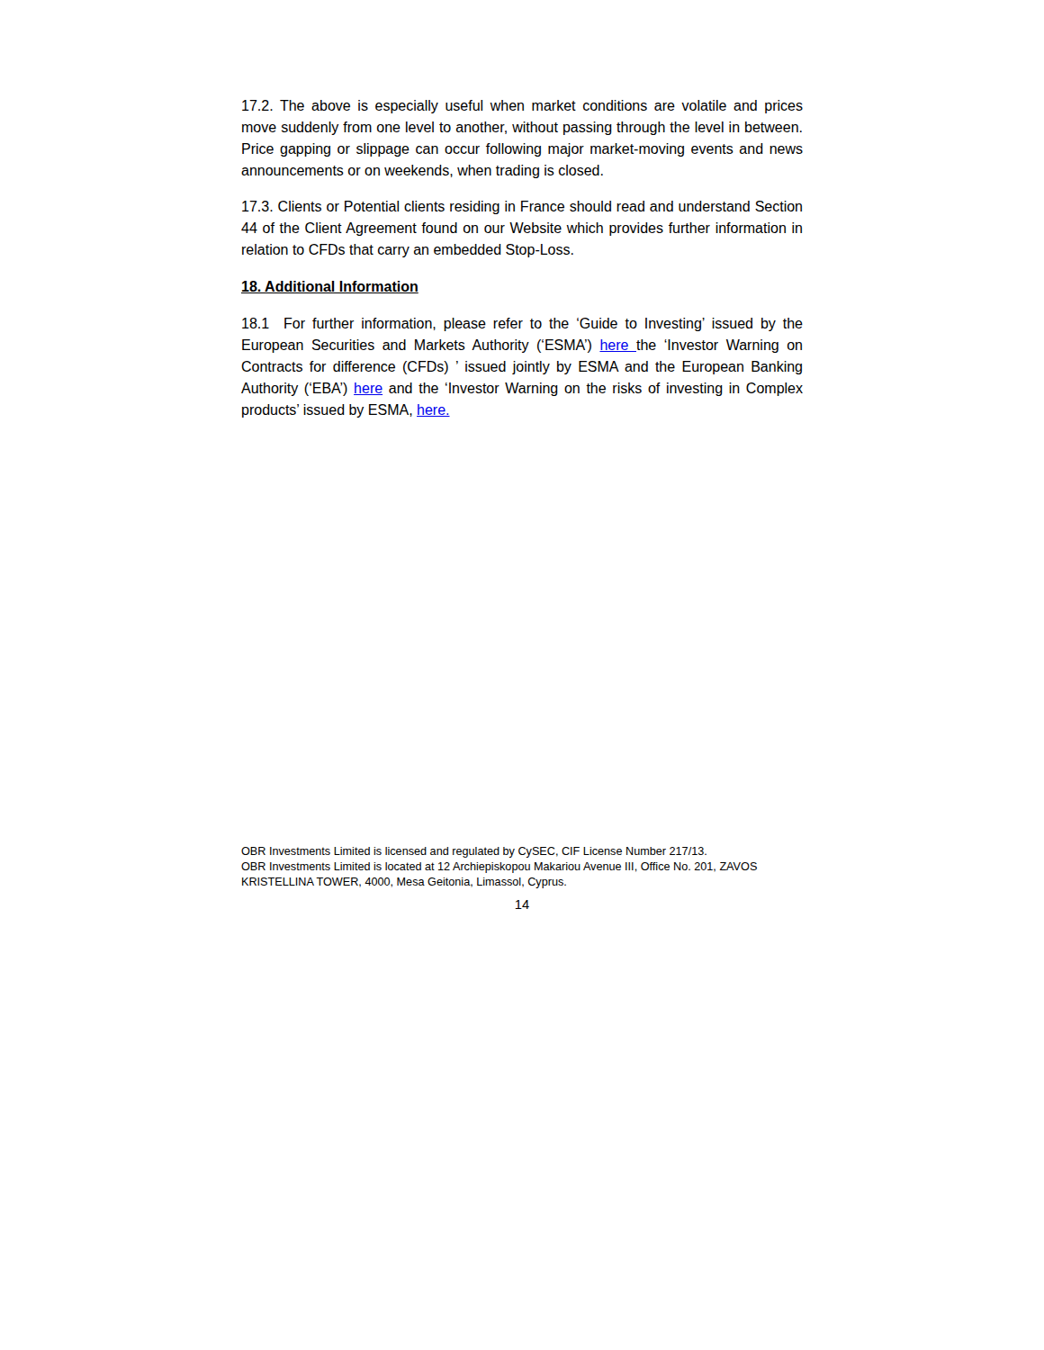17.2. The above is especially useful when market conditions are volatile and prices move suddenly from one level to another, without passing through the level in between. Price gapping or slippage can occur following major market-moving events and news announcements or on weekends, when trading is closed.
17.3. Clients or Potential clients residing in France should read and understand Section 44 of the Client Agreement found on our Website which provides further information in relation to CFDs that carry an embedded Stop-Loss.
18. Additional Information
18.1 For further information, please refer to the ‘Guide to Investing’ issued by the European Securities and Markets Authority (‘ESMA’) here the ‘Investor Warning on Contracts for difference (CFDs) ’ issued jointly by ESMA and the European Banking Authority (‘EBA’) here and the ‘Investor Warning on the risks of investing in Complex products’ issued by ESMA, here.
OBR Investments Limited is licensed and regulated by CySEC, CIF License Number 217/13.
OBR Investments Limited is located at 12 Archiepiskopou Makariou Avenue III, Office No. 201, ZAVOS KRISTELLINA TOWER, 4000, Mesa Geitonia, Limassol, Cyprus. 14